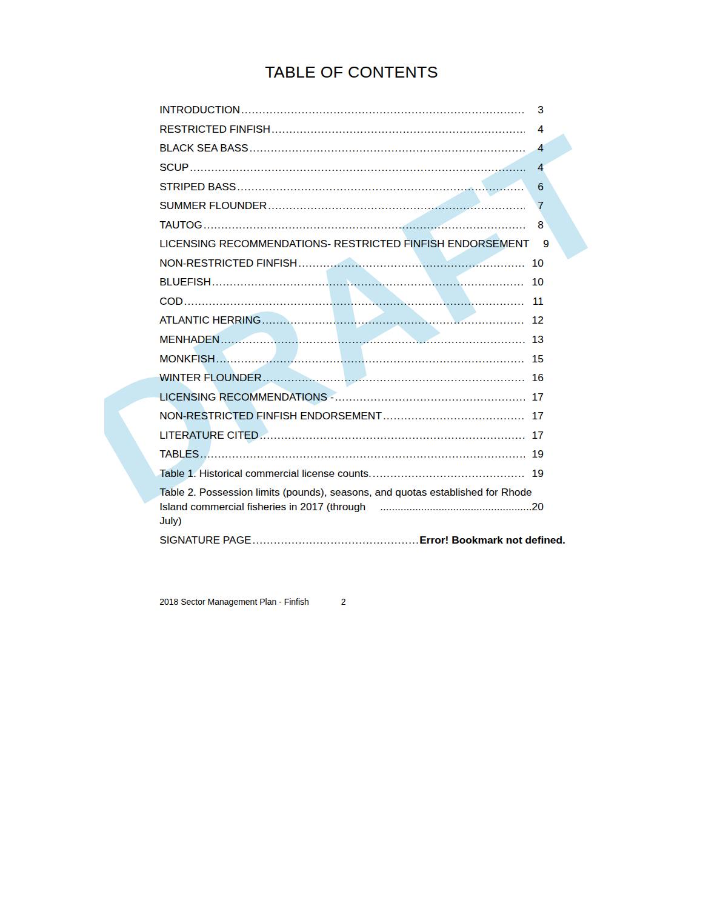DRAFT
TABLE OF CONTENTS
INTRODUCTION .......................................................................................................... 3
RESTRICTED FINFISH ............................................................................................... 4
BLACK SEA BASS ..................................................................................................... 4
SCUP ......................................................................................................................... 4
STRIPED BASS .......................................................................................................... 6
SUMMER FLOUNDER .............................................................................................. 7
TAUTOG ..................................................................................................................... 8
LICENSING RECOMMENDATIONS- RESTRICTED FINFISH ENDORSEMENT .......... 9
NON-RESTRICTED FINFISH ..................................................................................... 10
BLUEFISH .................................................................................................................. 10
COD ......................................................................................................................... 11
ATLANTIC HERRING ............................................................................................... 12
MENHADEN ............................................................................................................... 13
MONKFISH ................................................................................................................. 15
WINTER FLOUNDER ................................................................................................ 16
LICENSING RECOMMENDATIONS - ......................................................................... 17
NON-RESTRICTED FINFISH ENDORSEMENT ......................................................... 17
LITERATURE CITED ..................................................................................................... 17
TABLES ....................................................................................................................... 19
Table 1. Historical commercial license counts. .......................................................... 19
Table 2. Possession limits (pounds), seasons, and quotas established for Rhode
Island commercial fisheries in 2017 (through July) .................................................... 20
SIGNATURE PAGE ....................................................... Error! Bookmark not defined.
2018 Sector Management Plan - Finfish 2